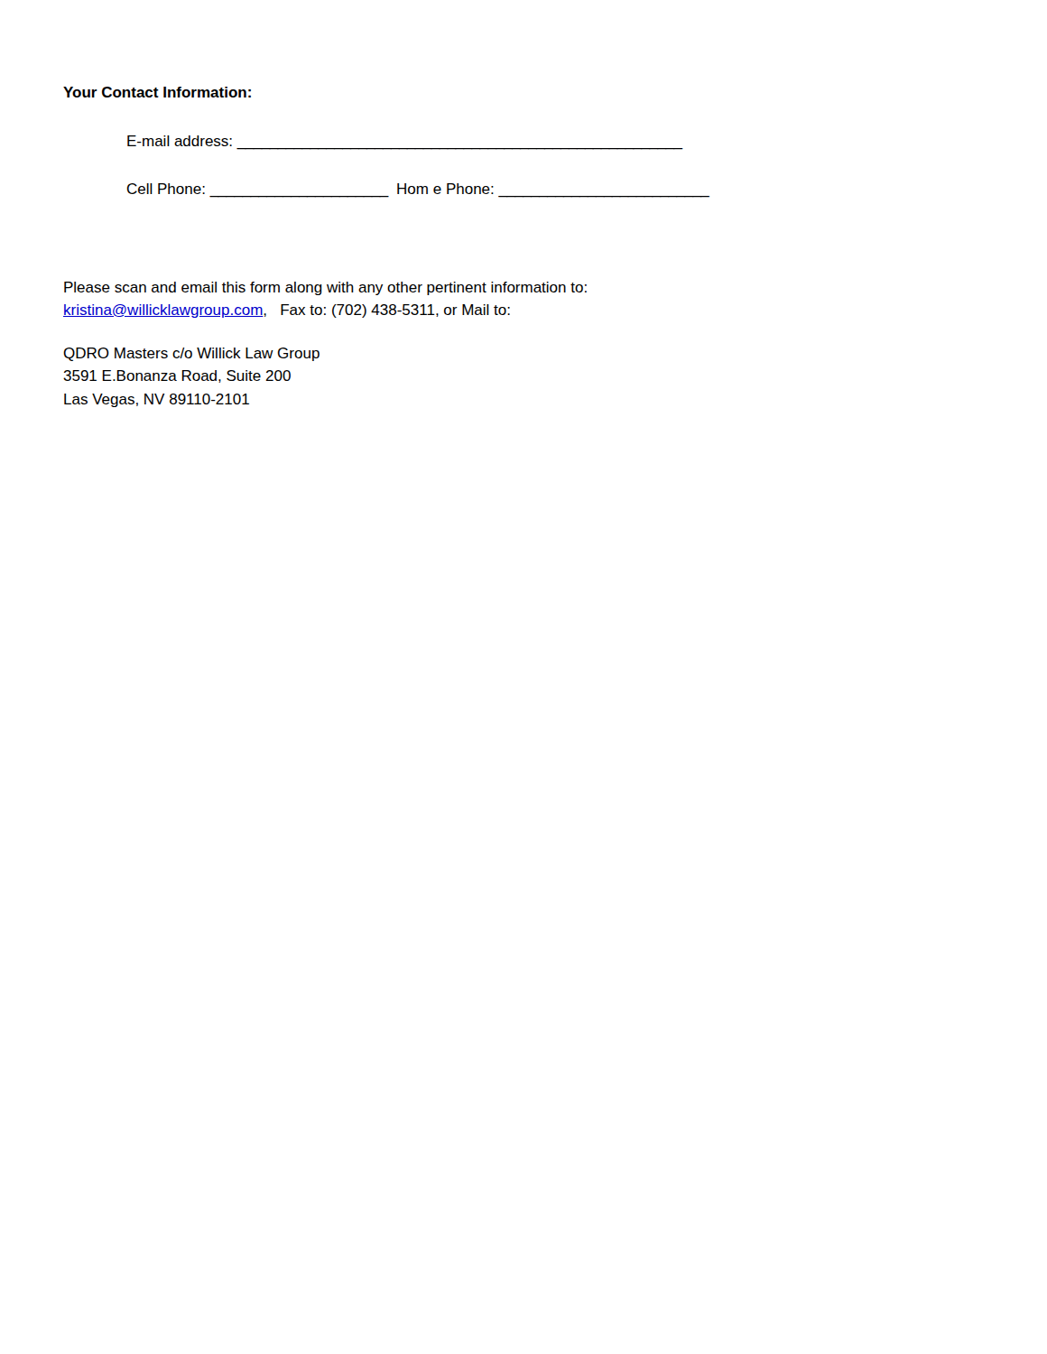Your Contact Information:
E-mail address: _______________________________________________________
Cell Phone: ______________________ Hom e Phone: __________________________
Please scan and email this form along with any other pertinent information to:
kristina@willicklawgroup.com, Fax to: (702) 438-5311, or Mail to:
QDRO Masters c/o Willick Law Group
3591 E.Bonanza Road, Suite 200
Las Vegas, NV 89110-2101